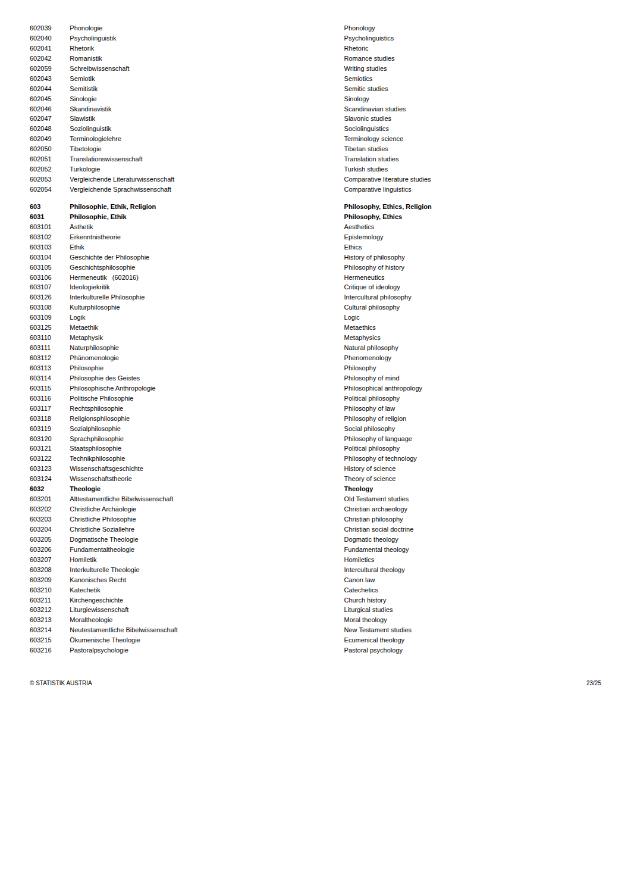| 602039 | Phonologie | Phonology |
| 602040 | Psycholinguistik | Psycholinguistics |
| 602041 | Rhetorik | Rhetoric |
| 602042 | Romanistik | Romance studies |
| 602059 | Schreibwissenschaft | Writing studies |
| 602043 | Semiotik | Semiotics |
| 602044 | Semitistik | Semitic studies |
| 602045 | Sinologie | Sinology |
| 602046 | Skandinavistik | Scandinavian studies |
| 602047 | Slawistik | Slavonic studies |
| 602048 | Soziolinguistik | Sociolinguistics |
| 602049 | Terminologielehre | Terminology science |
| 602050 | Tibetologie | Tibetan studies |
| 602051 | Translationswissenschaft | Translation studies |
| 602052 | Turkologie | Turkish studies |
| 602053 | Vergleichende Literaturwissenschaft | Comparative literature studies |
| 602054 | Vergleichende Sprachwissenschaft | Comparative linguistics |
| 603 | Philosophie, Ethik, Religion | Philosophy, Ethics, Religion |
| 6031 | Philosophie, Ethik | Philosophy, Ethics |
| 603101 | Ästhetik | Aesthetics |
| 603102 | Erkenntnistheorie | Epistemology |
| 603103 | Ethik | Ethics |
| 603104 | Geschichte der Philosophie | History of philosophy |
| 603105 | Geschichtsphilosophie | Philosophy of history |
| 603106 | Hermeneutik (602016) | Hermeneutics |
| 603107 | Ideologiekritik | Critique of ideology |
| 603126 | Interkulturelle Philosophie | Intercultural philosophy |
| 603108 | Kulturphilosophie | Cultural philosophy |
| 603109 | Logik | Logic |
| 603125 | Metaethik | Metaethics |
| 603110 | Metaphysik | Metaphysics |
| 603111 | Naturphilosophie | Natural philosophy |
| 603112 | Phänomenologie | Phenomenology |
| 603113 | Philosophie | Philosophy |
| 603114 | Philosophie des Geistes | Philosophy of mind |
| 603115 | Philosophische Anthropologie | Philosophical anthropology |
| 603116 | Politische Philosophie | Political philosophy |
| 603117 | Rechtsphilosophie | Philosophy of law |
| 603118 | Religionsphilosophie | Philosophy of religion |
| 603119 | Sozialphilosophie | Social philosophy |
| 603120 | Sprachphilosophie | Philosophy of language |
| 603121 | Staatsphilosophie | Political philosophy |
| 603122 | Technikphilosophie | Philosophy of technology |
| 603123 | Wissenschaftsgeschichte | History of science |
| 603124 | Wissenschaftstheorie | Theory of science |
| 6032 | Theologie | Theology |
| 603201 | Alttestamentliche Bibelwissenschaft | Old Testament studies |
| 603202 | Christliche Archäologie | Christian archaeology |
| 603203 | Christliche Philosophie | Christian philosophy |
| 603204 | Christliche Soziallehre | Christian social doctrine |
| 603205 | Dogmatische Theologie | Dogmatic theology |
| 603206 | Fundamentaltheologie | Fundamental theology |
| 603207 | Homiletik | Homiletics |
| 603208 | Interkulturelle Theologie | Intercultural theology |
| 603209 | Kanonisches Recht | Canon law |
| 603210 | Katechetik | Catechetics |
| 603211 | Kirchengeschichte | Church history |
| 603212 | Liturgiewissenschaft | Liturgical studies |
| 603213 | Moraltheologie | Moral theology |
| 603214 | Neutestamentliche Bibelwissenschaft | New Testament studies |
| 603215 | Ökumenische Theologie | Ecumenical theology |
| 603216 | Pastoralpsychologie | Pastoral psychology |
© STATISTIK AUSTRIA 23/25